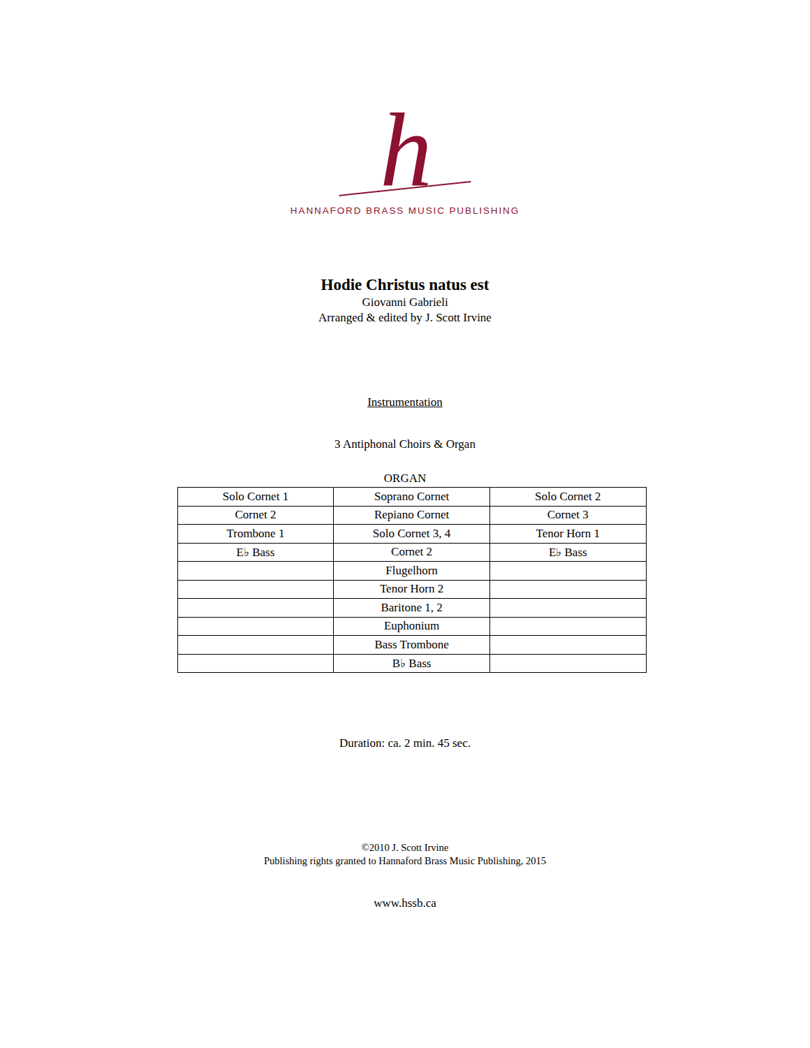h
HANNAFORD BRASS MUSIC PUBLISHING
Hodie Christus natus est
Giovanni Gabrieli
Arranged & edited by J. Scott Irvine
Instrumentation
3 Antiphonal Choirs & Organ
ORGAN
| Solo Cornet 1 | Soprano Cornet | Solo Cornet 2 |
| Cornet 2 | Repiano Cornet | Cornet 3 |
| Trombone 1 | Solo Cornet 3, 4 | Tenor Horn 1 |
| E♭ Bass | Cornet 2 | E♭ Bass |
| | Flugelhorn | |
| | Tenor Horn 2 | |
| | Baritone 1, 2 | |
| | Euphonium | |
| | Bass Trombone | |
| | B♭ Bass | |
Duration: ca. 2 min. 45 sec.
©2010 J. Scott Irvine
Publishing rights granted to Hannaford Brass Music Publishing, 2015
www.hssb.ca